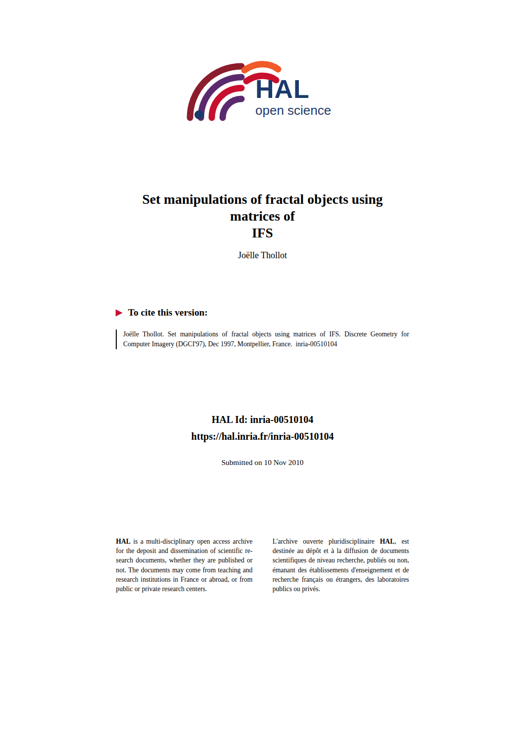HAL open science
Set manipulations of fractal objects using matrices of
IFS
Joëlle Thollot
▶To cite this version:
Joëlle Thollot. Set manipulations of fractal objects using matrices of IFS. Discrete Geometry for Computer Imagery (DGCI'97), Dec 1997, Montpellier, France. inria-00510104
HAL Id: inria-00510104
https://hal.inria.fr/inria-00510104
Submitted on 10 Nov 2010
HAL is a multi-disciplinary open access archive for the deposit and dissemination of scientific research documents, whether they are published or not. The documents may come from teaching and research institutions in France or abroad, or from public or private research centers.
L'archive ouverte pluridisciplinaire HAL, est destinée au dépôt et à la diffusion de documents scientifiques de niveau recherche, publiés ou non, émanant des établissements d'enseignement et de recherche français ou étrangers, des laboratoires publics ou privés.